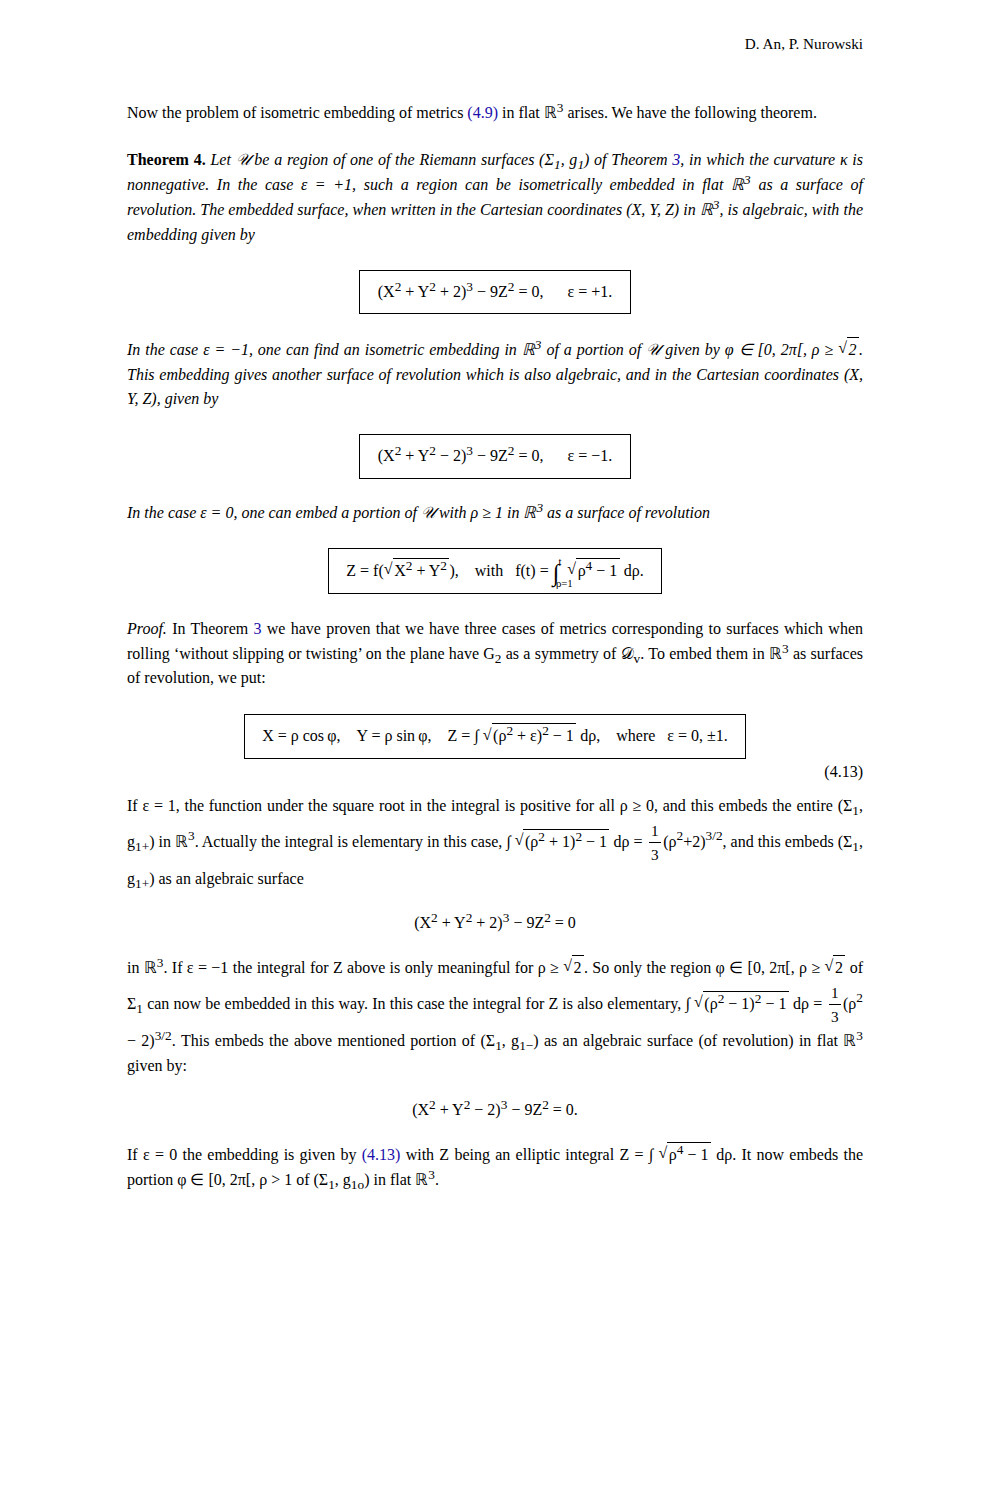D. An, P. Nurowski
Now the problem of isometric embedding of metrics (4.9) in flat ℝ3 arises. We have the following theorem.
Theorem 4. Let 𝒰 be a region of one of the Riemann surfaces (Σ1, g1) of Theorem 3, in which the curvature κ is nonnegative. In the case ε = +1, such a region can be isometrically embedded in flat ℝ3 as a surface of revolution. The embedded surface, when written in the Cartesian coordinates (X, Y, Z) in ℝ3, is algebraic, with the embedding given by
(X2 + Y2 + 2)3 − 9Z2 = 0, ε = +1.
In the case ε = −1, one can find an isometric embedding in ℝ3 of a portion of 𝒰 given by φ ∈ [0, 2π[, ρ ≥ 2. This embedding gives another surface of revolution which is also algebraic, and in the Cartesian coordinates (X, Y, Z), given by
(X2 + Y2 − 2)3 − 9Z2 = 0, ε = −1.
In the case ε = 0, one can embed a portion of 𝒰 with ρ ≥ 1 in ℝ3 as a surface of revolution
Z = f(X2 + Y2), with f(t) = ∫tρ=1 ρ4 − 1 dρ.
Proof. In Theorem 3 we have proven that we have three cases of metrics corresponding to surfaces which when rolling ‘without slipping or twisting’ on the plane have G2 as a symmetry of 𝒟v. To embed them in ℝ3 as surfaces of revolution, we put:
X = ρ cos φ, Y = ρ sin φ, Z = ∫ (ρ2 + ε)2 − 1 dρ, where ε = 0, ±1.
(4.13)
If ε = 1, the function under the square root in the integral is positive for all ρ ≥ 0, and this embeds the entire (Σ1, g1+) in ℝ3. Actually the integral is elementary in this case, ∫ (ρ2 + 1)2 − 1 dρ = 13(ρ2+2)3/2, and this embeds (Σ1, g1+) as an algebraic surface
(X2 + Y2 + 2)3 − 9Z2 = 0
in ℝ3. If ε = −1 the integral for Z above is only meaningful for ρ ≥ 2. So only the region φ ∈ [0, 2π[, ρ ≥ 2 of Σ1 can now be embedded in this way. In this case the integral for Z is also elementary, ∫ (ρ2 − 1)2 − 1 dρ = 13(ρ2 − 2)3/2. This embeds the above mentioned portion of (Σ1, g1−) as an algebraic surface (of revolution) in flat ℝ3 given by:
(X2 + Y2 − 2)3 − 9Z2 = 0.
If ε = 0 the embedding is given by (4.13) with Z being an elliptic integral Z = ∫ ρ4 − 1 dρ. It now embeds the portion φ ∈ [0, 2π[, ρ > 1 of (Σ1, g1o) in flat ℝ3.